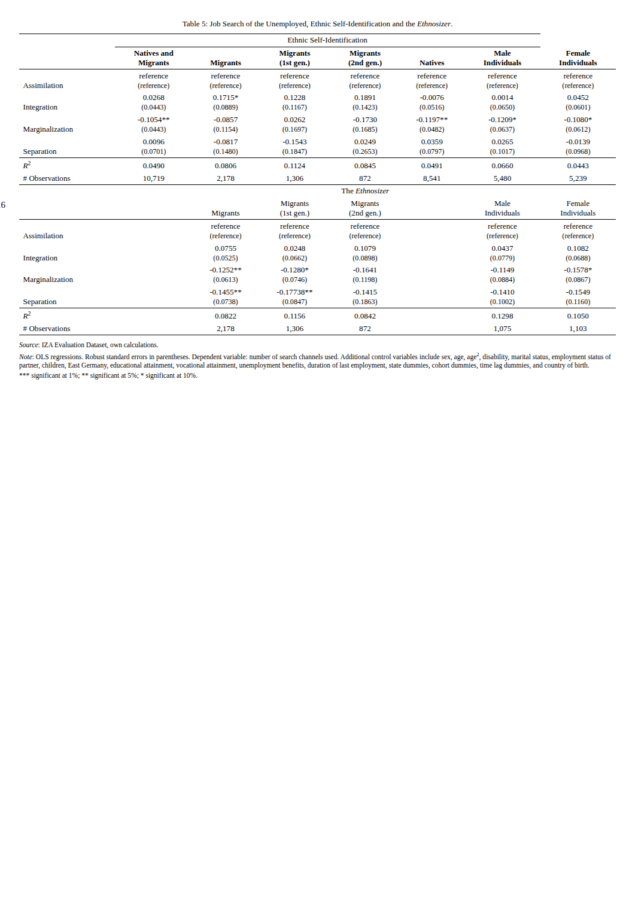16
Table 5: Job Search of the Unemployed, Ethnic Self-Identification and the Ethnosizer .
| | Ethnic Self-Identification |
| --- | --- |
| | Natives and Migrants | Migrants | Migrants (1st gen.) | Migrants (2nd gen.) | Natives | Male Individuals | Female Individuals |
| Assimilation | reference (reference) | reference (reference) | reference (reference) | reference (reference) | reference (reference) | reference (reference) | reference (reference) |
| Integration | 0.0268 (0.0443) | 0.1715* (0.0889) | 0.1228 (0.1167) | 0.1891 (0.1423) | -0.0076 (0.0516) | 0.0014 (0.0650) | 0.0452 (0.0601) |
| Marginalization | -0.1054** (0.0443) | -0.0857 (0.1154) | 0.0262 (0.1697) | -0.1730 (0.1685) | -0.1197** (0.0482) | -0.1209* (0.0637) | -0.1080* (0.0612) |
| Separation | 0.0096 (0.0701) | -0.0817 (0.1480) | -0.1543 (0.1847) | 0.0249 (0.2653) | 0.0359 (0.0797) | 0.0265 (0.1017) | -0.0139 (0.0968) |
| R 2 | 0.0490 | 0.0806 | 0.1124 | 0.0845 | 0.0491 | 0.0660 | 0.0443 |
| # Observations | 10,719 | 2,178 | 1,306 | 872 | 8,541 | 5,480 | 5,239 |
| | The Ethnosizer |
| | | Migrants | Migrants (1st gen.) | Migrants (2nd gen.) | | Male Individuals | Female Individuals |
| Assimilation | | reference (reference) | reference (reference) | reference (reference) | | reference (reference) | reference (reference) |
| Integration | | 0.0755 (0.0525) | 0.0248 (0.0662) | 0.1079 (0.0898) | | 0.0437 (0.0779) | 0.1082 (0.0688) |
| Marginalization | | -0.1252** (0.0613) | -0.1280* (0.0746) | -0.1641 (0.1198) | | -0.1149 (0.0884) | -0.1578* (0.0867) |
| Separation | | -0.1455** (0.0738) | -0.17738** (0.0847) | -0.1415 (0.1863) | | -0.1410 (0.1002) | -0.1549 (0.1160) |
| R 2 | | 0.0822 | 0.1156 | 0.0842 | | 0.1298 | 0.1050 |
| # Observations | | 2,178 | 1,306 | 872 | | 1,075 | 1,103 |
Source: IZA Evaluation Dataset, own calculations.
Note: OLS regressions. Robust standard errors in parentheses. Dependent variable: number of search channels used. Additional control variables include sex, age, age2, disability, marital status, employment status of partner, children, East Germany, educational attainment, vocational attainment, unemployment benefits, duration of last employment, state dummies, cohort dummies, time lag dummies, and country of birth.
*** significant at 1%; ** significant at 5%; * significant at 10%.